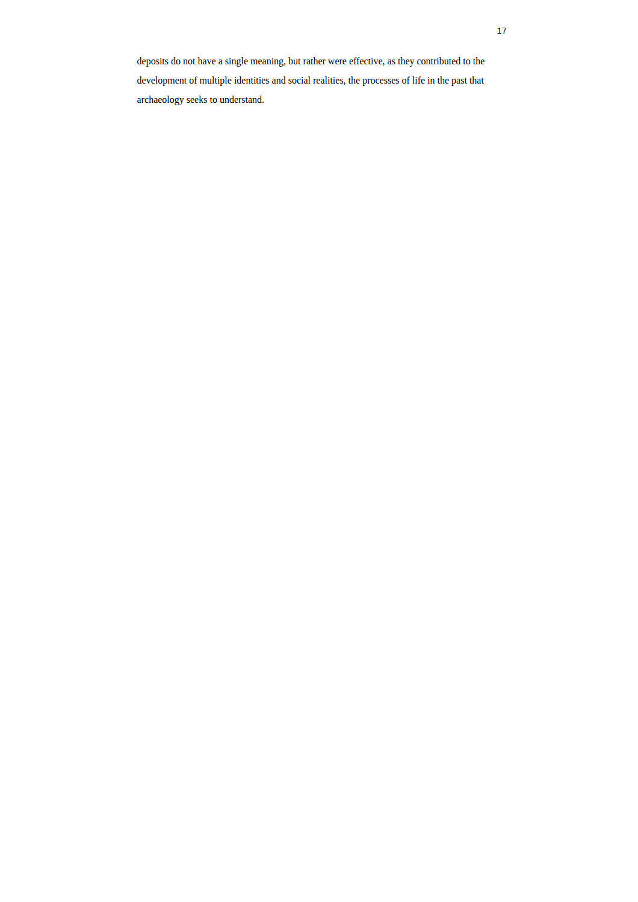17
deposits do not have a single meaning, but rather were effective, as they contributed to the development of multiple identities and social realities, the processes of life in the past that archaeology seeks to understand.